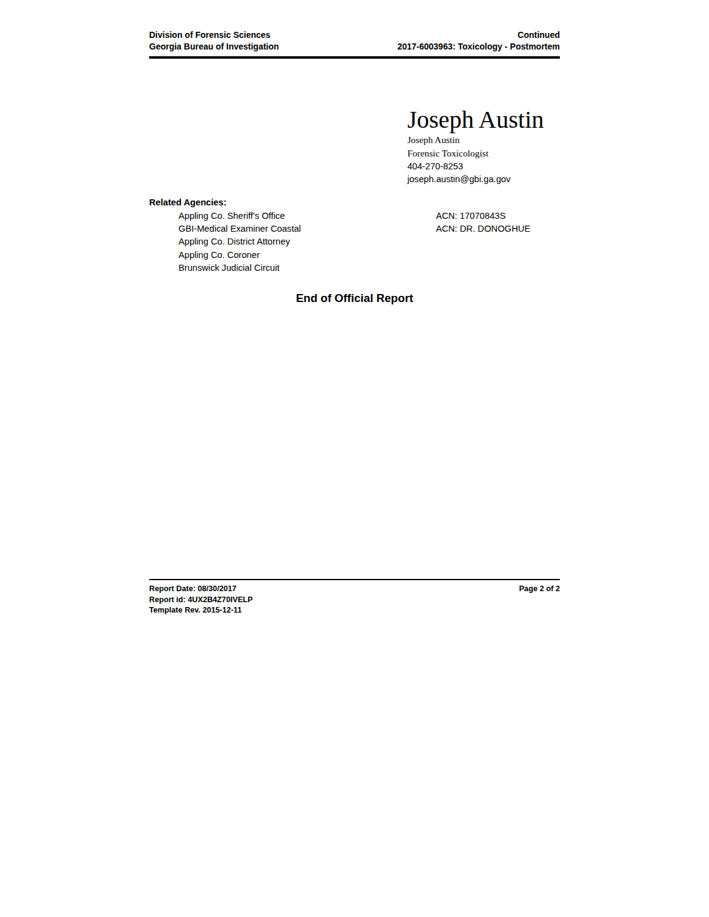Division of Forensic Sciences
Georgia Bureau of Investigation
Continued
2017-6003963: Toxicology - Postmortem
Joseph Austin
Joseph Austin
Forensic Toxicologist
404-270-8253
joseph.austin@gbi.ga.gov
Related Agencies:
| Appling Co. Sheriff's Office | ACN: 17070843S |
| GBI-Medical Examiner Coastal | ACN: DR. DONOGHUE |
| Appling Co. District Attorney | |
| Appling Co. Coroner | |
| Brunswick Judicial Circuit | |
End of Official Report
Report Date: 08/30/2017
Report id: 4UX2B4Z70IVELP
Template Rev. 2015-12-11
Page 2 of 2